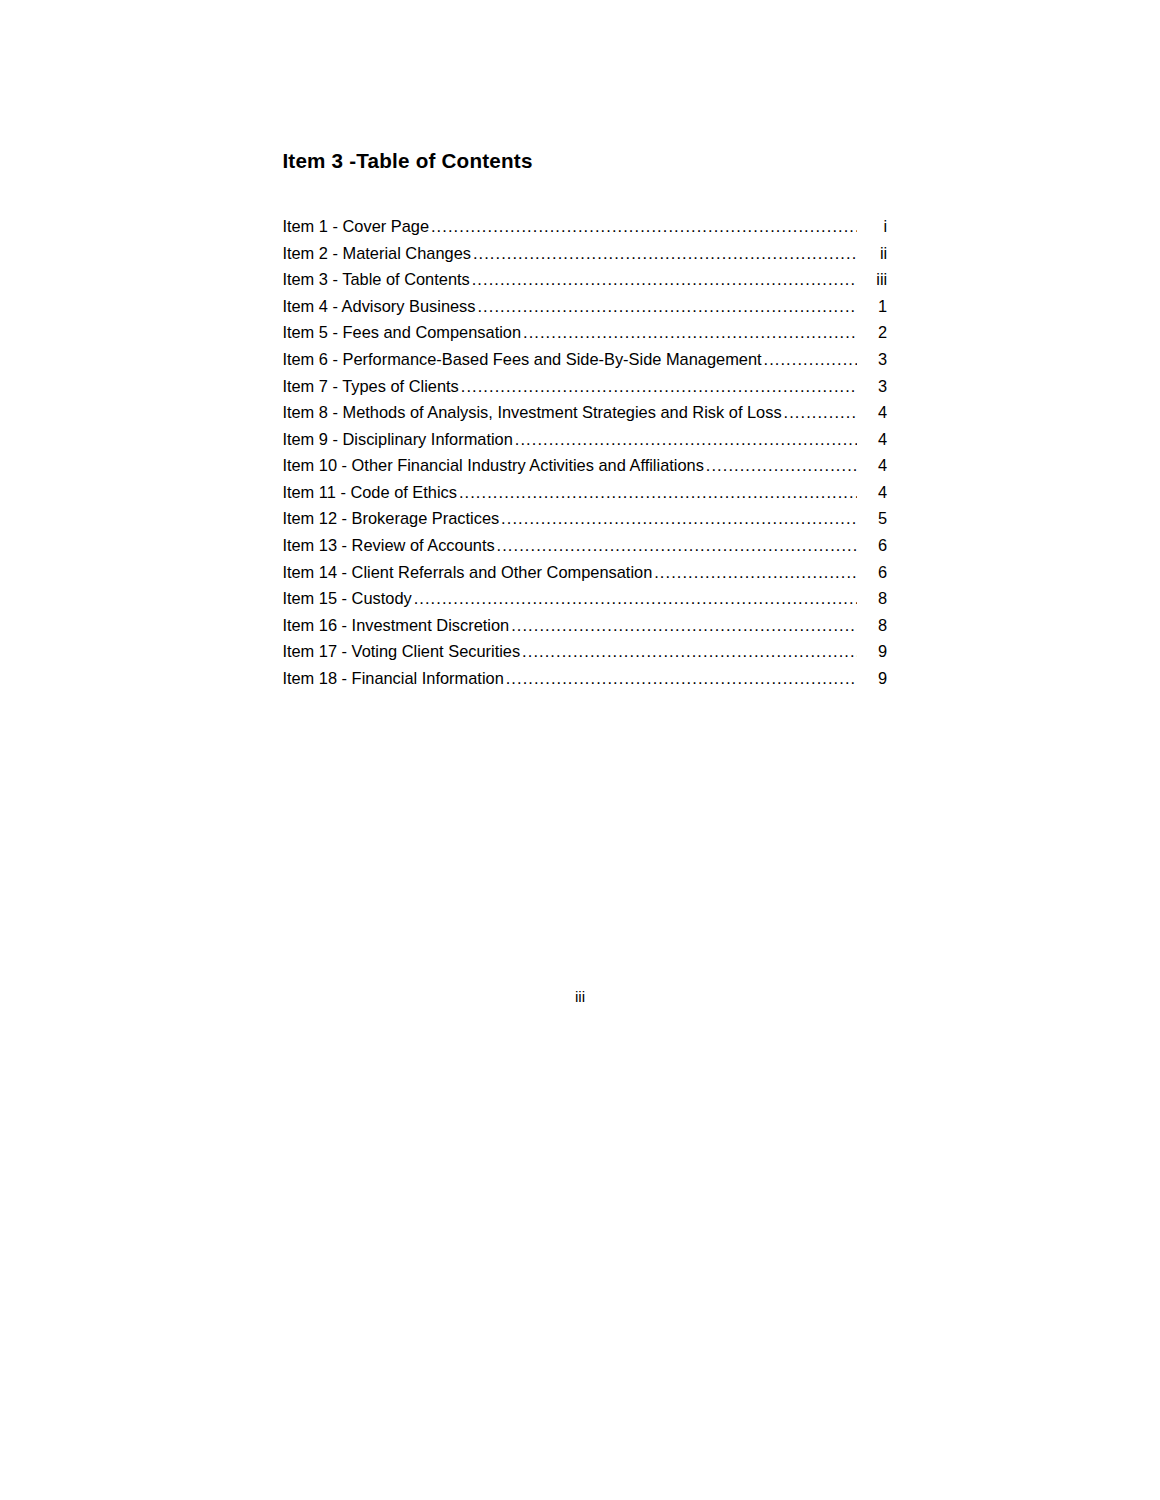Item 3 -Table of Contents
Item 1 - Cover Page ......................................................................................................... i
Item 2 - Material Changes ................................................................................................ ii
Item 3 - Table of Contents ............................................................................................... iii
Item 4 - Advisory Business ............................................................................................... 1
Item 5 - Fees and Compensation ....................................................................................... 2
Item 6 - Performance-Based Fees and Side-By-Side Management ................................ 3
Item 7 - Types of Clients .................................................................................................. 3
Item 8 - Methods of Analysis, Investment Strategies and Risk of Loss ............................ 4
Item 9 - Disciplinary Information ......................................................................................... 4
Item 10 - Other Financial Industry Activities and Affiliations ............................................ 4
Item 11 - Code of Ethics .................................................................................................. 4
Item 12 - Brokerage Practices .......................................................................................... 5
Item 13 - Review of Accounts .......................................................................................... 6
Item 14 - Client Referrals and Other Compensation ........................................................ 6
Item 15 - Custody ........................................................................................................... 8
Item 16 - Investment Discretion ....................................................................................... 8
Item 17 - Voting Client Securities ..................................................................................... 9
Item 18 - Financial Information ........................................................................................ 9
iii